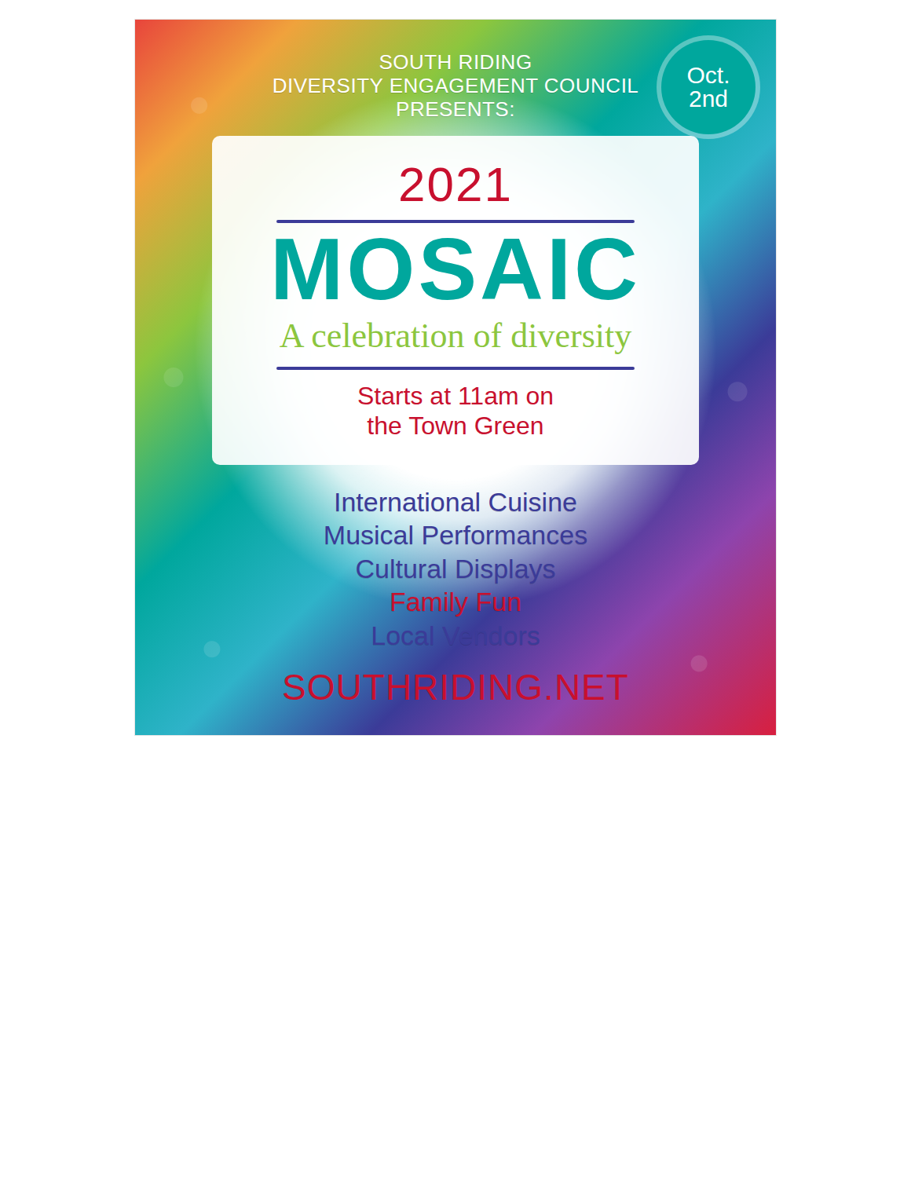Oct. 2nd
South Riding
Diversity Engagement Council
Presents:
2021
MOSAIC
A celebration of diversity
Starts at 11am on
the Town Green
International Cuisine
Musical Performances
Cultural Displays
Family Fun
Local Vendors
SOUTHRIDING.NET